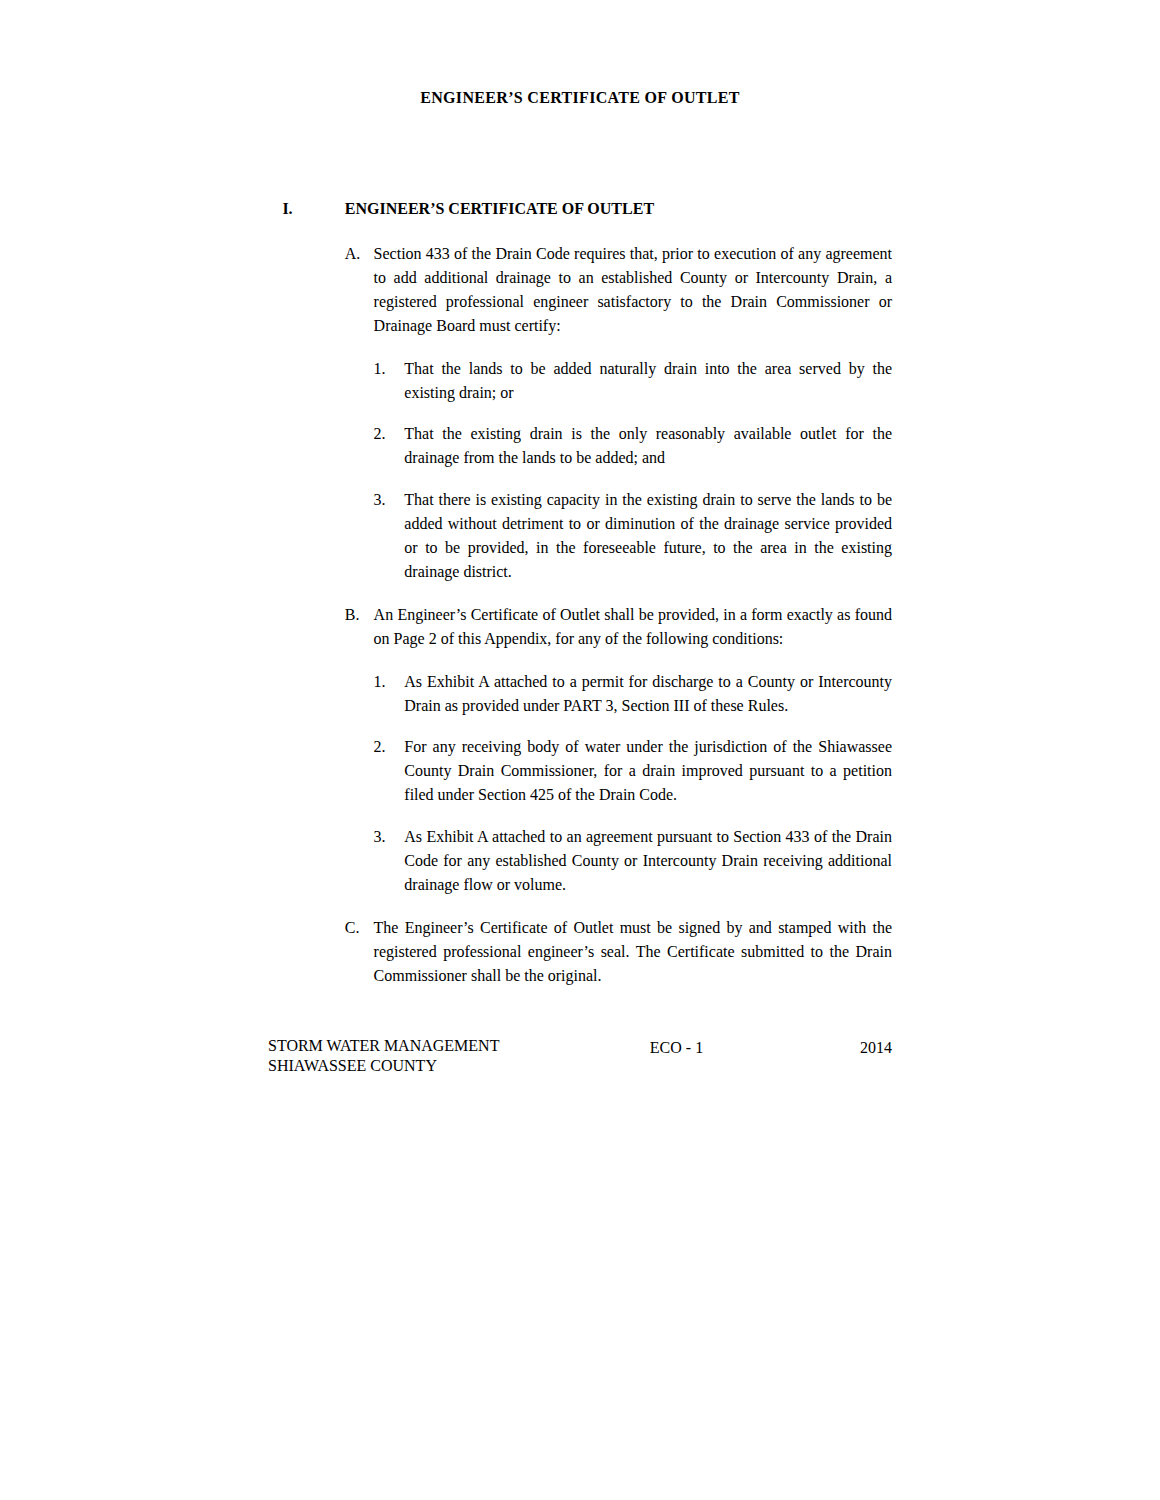Engineer’s Certificate of Outlet
I.
Engineer’s Certificate of Outlet
A.
Section 433 of the Drain Code requires that, prior to execution of any agreement to add additional drainage to an established County or Intercounty Drain, a registered professional engineer satisfactory to the Drain Commissioner or Drainage Board must certify:
1.
That the lands to be added naturally drain into the area served by the existing drain; or
2.
That the existing drain is the only reasonably available outlet for the drainage from the lands to be added; and
3.
That there is existing capacity in the existing drain to serve the lands to be added without detriment to or diminution of the drainage service provided or to be provided, in the foreseeable future, to the area in the existing drainage district.
B.
An Engineer’s Certificate of Outlet shall be provided, in a form exactly as found on Page 2 of this Appendix, for any of the following conditions:
1.
As Exhibit A attached to a permit for discharge to a County or Intercounty Drain as provided under PART 3, Section III of these Rules.
2.
For any receiving body of water under the jurisdiction of the Shiawassee County Drain Commissioner, for a drain improved pursuant to a petition filed under Section 425 of the Drain Code.
3.
As Exhibit A attached to an agreement pursuant to Section 433 of the Drain Code for any established County or Intercounty Drain receiving additional drainage flow or volume.
C.
The Engineer’s Certificate of Outlet must be signed by and stamped with the registered professional engineer’s seal. The Certificate submitted to the Drain Commissioner shall be the original.
Storm Water Management Shiawassee County
ECO - 1
2014